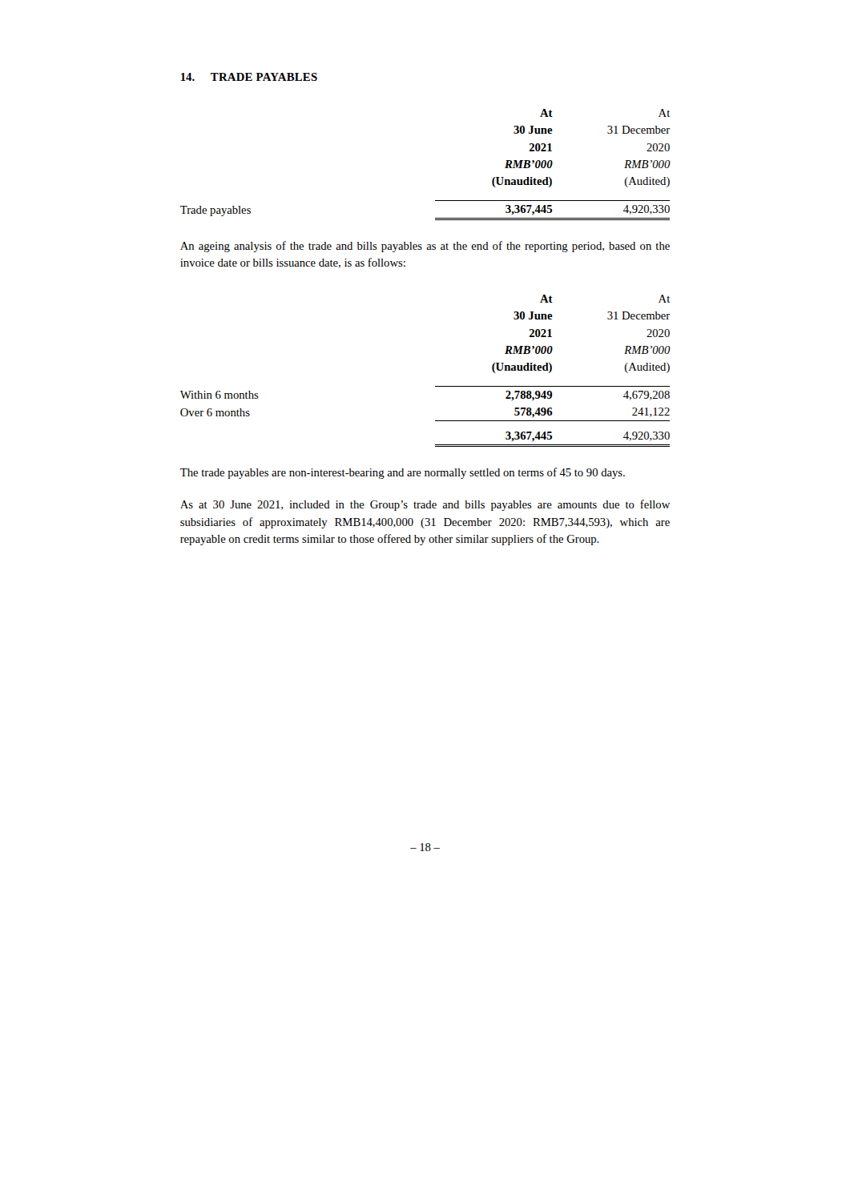14. TRADE PAYABLES
| | At | At |
| | 30 June | 31 December |
| | 2021 | 2020 |
| | RMB’000 | RMB’000 |
| | (Unaudited) | (Audited) |
| Trade payables | 3,367,445 | 4,920,330 |
An ageing analysis of the trade and bills payables as at the end of the reporting period, based on the invoice date or bills issuance date, is as follows:
| | At | At |
| | 30 June | 31 December |
| | 2021 | 2020 |
| | RMB’000 | RMB’000 |
| | (Unaudited) | (Audited) |
| Within 6 months | 2,788,949 | 4,679,208 |
| Over 6 months | 578,496 | 241,122 |
| | 3,367,445 | 4,920,330 |
The trade payables are non-interest-bearing and are normally settled on terms of 45 to 90 days.
As at 30 June 2021, included in the Group’s trade and bills payables are amounts due to fellow subsidiaries of approximately RMB14,400,000 (31 December 2020: RMB7,344,593), which are repayable on credit terms similar to those offered by other similar suppliers of the Group.
– 18 –